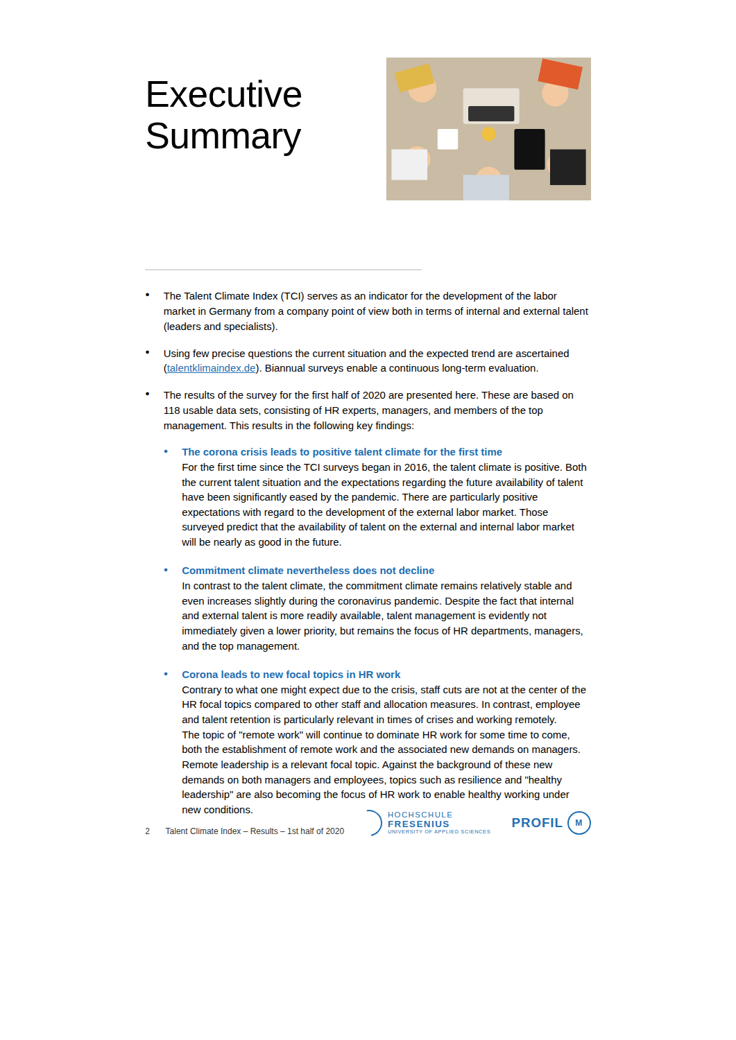Executive
Summary
The Talent Climate Index (TCI) serves as an indicator for the development of the labor market in Germany from a company point of view both in terms of internal and external talent (leaders and specialists).
Using few precise questions the current situation and the expected trend are ascertained (talentklimaindex.de). Biannual surveys enable a continuous long-term evaluation.
The results of the survey for the first half of 2020 are presented here. These are based on 118 usable data sets, consisting of HR experts, managers, and members of the top management. This results in the following key findings:
The corona crisis leads to positive talent climate for the first time For the first time since the TCI surveys began in 2016, the talent climate is positive. Both the current talent situation and the expectations regarding the future availability of talent have been significantly eased by the pandemic. There are particularly positive expectations with regard to the development of the external labor market. Those surveyed predict that the availability of talent on the external and internal labor market will be nearly as good in the future.
Commitment climate nevertheless does not decline In contrast to the talent climate, the commitment climate remains relatively stable and even increases slightly during the coronavirus pandemic. Despite the fact that internal and external talent is more readily available, talent management is evidently not immediately given a lower priority, but remains the focus of HR departments, managers, and the top management.
Corona leads to new focal topics in HR work Contrary to what one might expect due to the crisis, staff cuts are not at the center of the HR focal topics compared to other staff and allocation measures. In contrast, employee and talent retention is particularly relevant in times of crises and working remotely.
The topic of "remote work" will continue to dominate HR work for some time to come, both the establishment of remote work and the associated new demands on managers. Remote leadership is a relevant focal topic. Against the background of these new demands on both managers and employees, topics such as resilience and "healthy leadership" are also becoming the focus of HR work to enable healthy working under new conditions.
2 Talent Climate Index – Results – 1st half of 2020
HOCHSCHULE FRESENIUS UNIVERSITY OF APPLIED SCIENCES
PROFIL M